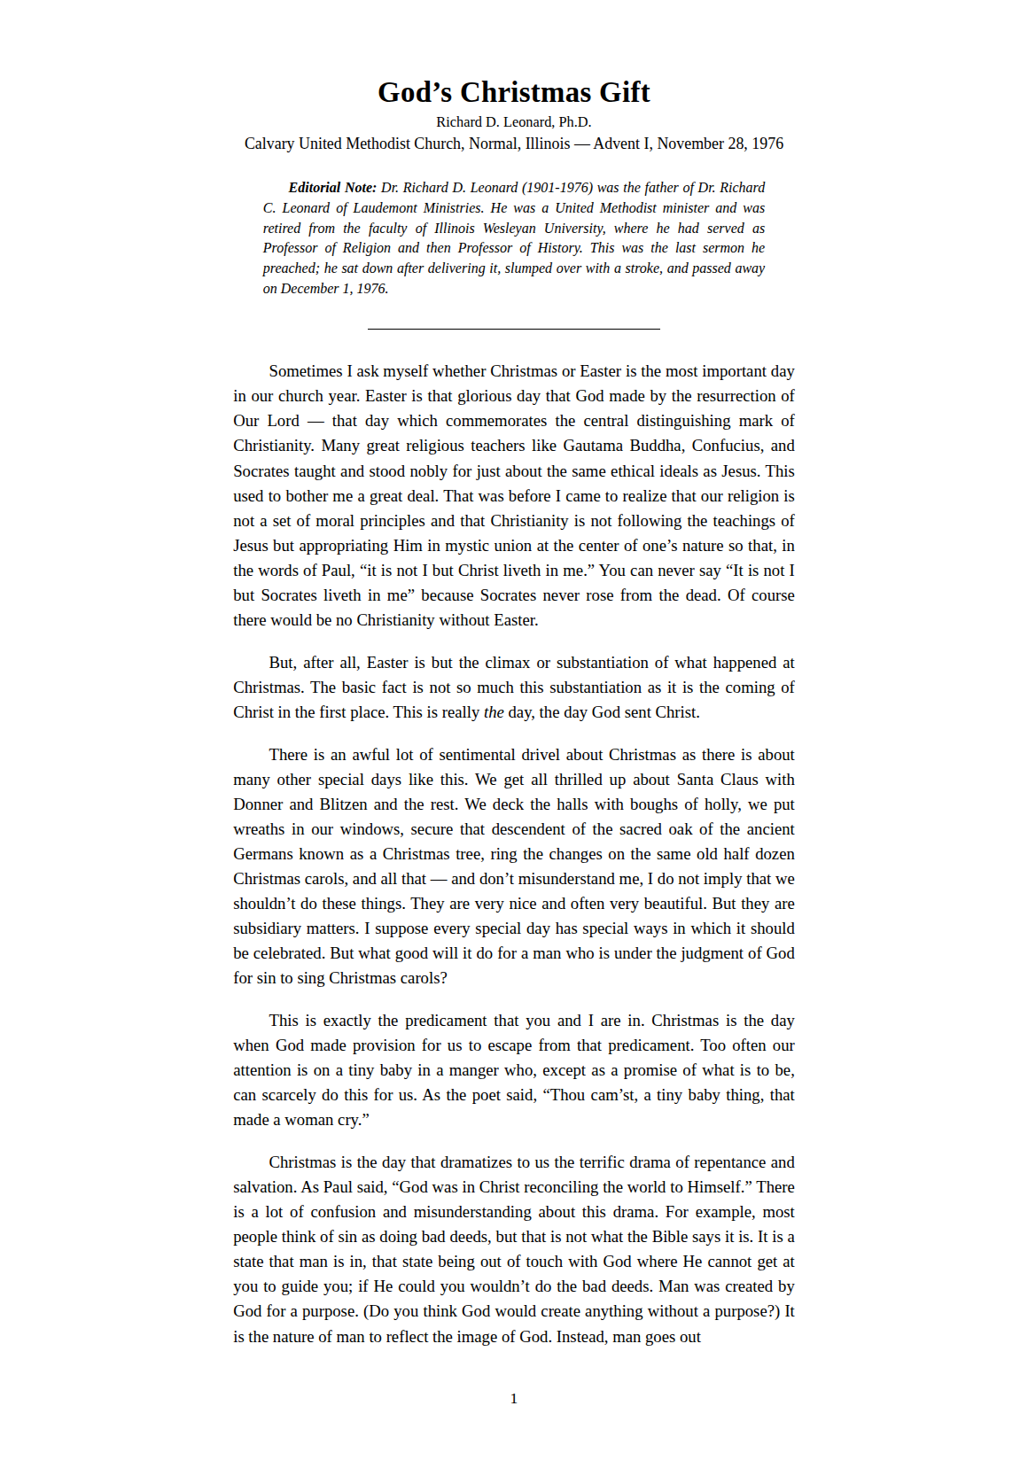God’s Christmas Gift
Richard D. Leonard, Ph.D.
Calvary United Methodist Church, Normal, Illinois — Advent I, November 28, 1976
Editorial Note: Dr. Richard D. Leonard (1901-1976) was the father of Dr. Richard C. Leonard of Laudemont Ministries. He was a United Methodist minister and was retired from the faculty of Illinois Wesleyan University, where he had served as Professor of Religion and then Professor of History. This was the last sermon he preached; he sat down after delivering it, slumped over with a stroke, and passed away on December 1, 1976.
Sometimes I ask myself whether Christmas or Easter is the most important day in our church year. Easter is that glorious day that God made by the resurrection of Our Lord — that day which commemorates the central distinguishing mark of Christianity. Many great religious teachers like Gautama Buddha, Confucius, and Socrates taught and stood nobly for just about the same ethical ideals as Jesus. This used to bother me a great deal. That was before I came to realize that our religion is not a set of moral principles and that Christianity is not following the teachings of Jesus but appropriating Him in mystic union at the center of one’s nature so that, in the words of Paul, “it is not I but Christ liveth in me.” You can never say “It is not I but Socrates liveth in me” because Socrates never rose from the dead. Of course there would be no Christianity without Easter.
But, after all, Easter is but the climax or substantiation of what happened at Christmas. The basic fact is not so much this substantiation as it is the coming of Christ in the first place. This is really the day, the day God sent Christ.
There is an awful lot of sentimental drivel about Christmas as there is about many other special days like this. We get all thrilled up about Santa Claus with Donner and Blitzen and the rest. We deck the halls with boughs of holly, we put wreaths in our windows, secure that descendent of the sacred oak of the ancient Germans known as a Christmas tree, ring the changes on the same old half dozen Christmas carols, and all that — and don’t misunderstand me, I do not imply that we shouldn’t do these things. They are very nice and often very beautiful. But they are subsidiary matters. I suppose every special day has special ways in which it should be celebrated. But what good will it do for a man who is under the judgment of God for sin to sing Christmas carols?
This is exactly the predicament that you and I are in. Christmas is the day when God made provision for us to escape from that predicament. Too often our attention is on a tiny baby in a manger who, except as a promise of what is to be, can scarcely do this for us. As the poet said, “Thou cam’st, a tiny baby thing, that made a woman cry.”
Christmas is the day that dramatizes to us the terrific drama of repentance and salvation. As Paul said, “God was in Christ reconciling the world to Himself.” There is a lot of confusion and misunderstanding about this drama. For example, most people think of sin as doing bad deeds, but that is not what the Bible says it is. It is a state that man is in, that state being out of touch with God where He cannot get at you to guide you; if He could you wouldn’t do the bad deeds. Man was created by God for a purpose. (Do you think God would create anything without a purpose?) It is the nature of man to reflect the image of God. Instead, man goes out
1